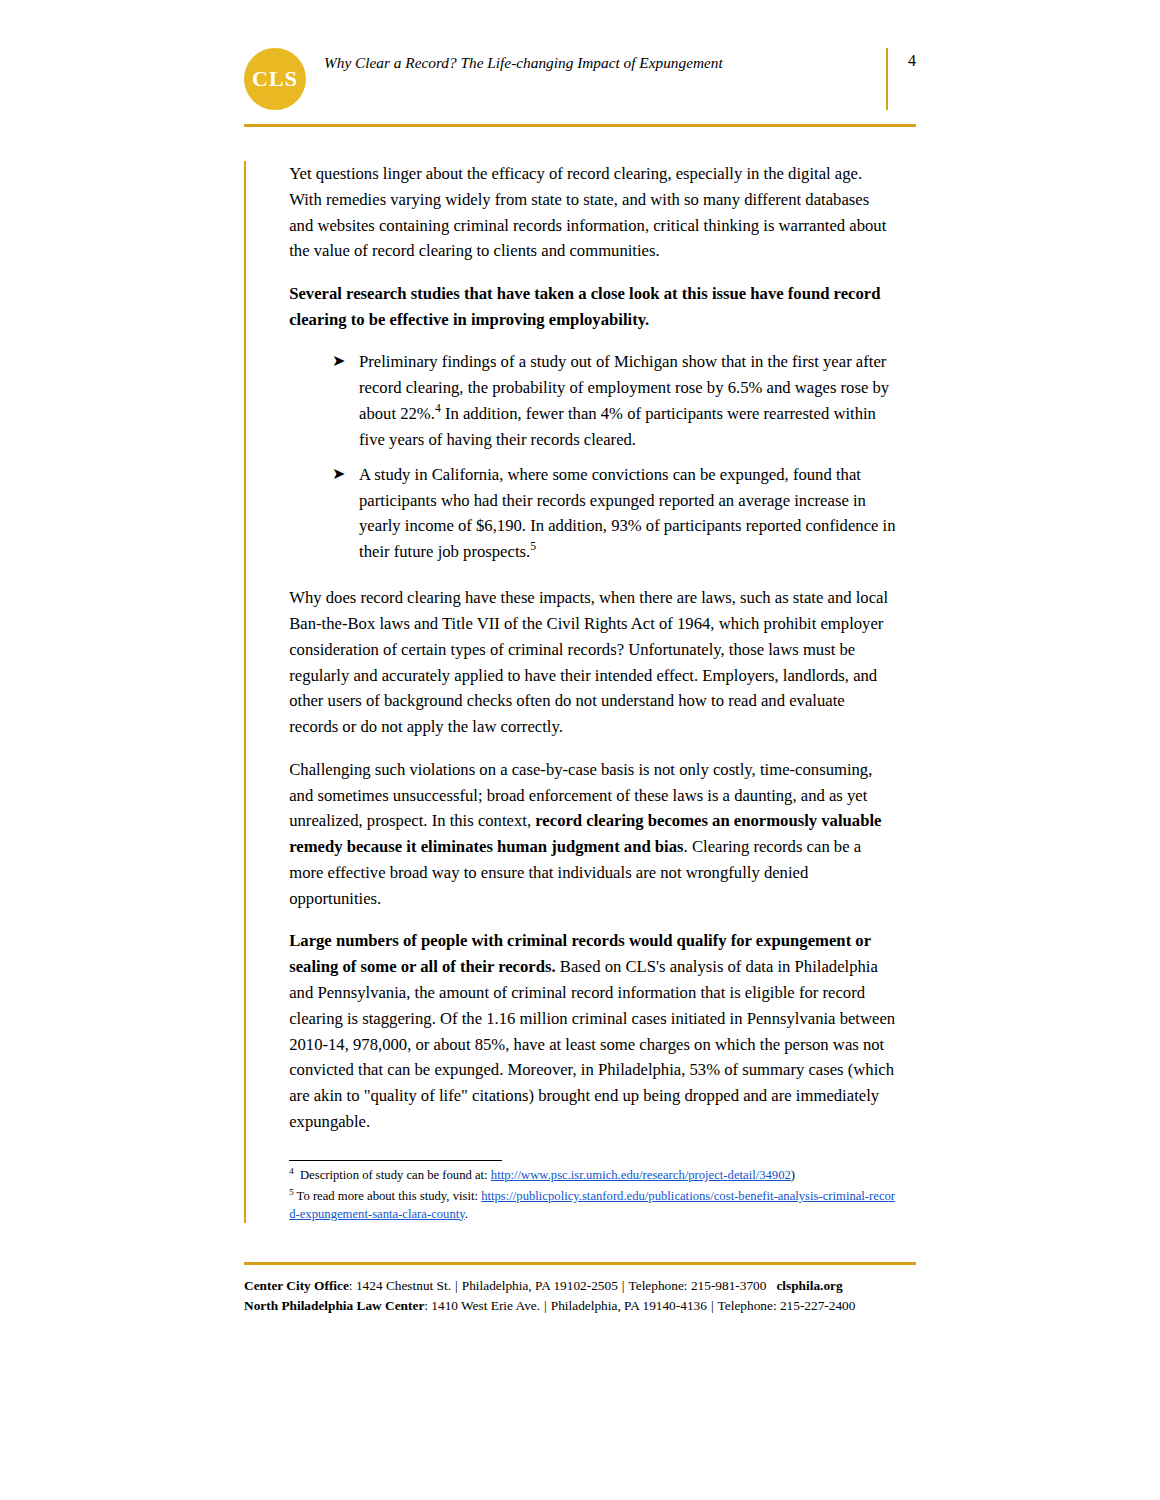CLS
Why Clear a Record? The Life-changing Impact of Expungement
4
Yet questions linger about the efficacy of record clearing, especially in the digital age. With remedies varying widely from state to state, and with so many different databases and websites containing criminal records information, critical thinking is warranted about the value of record clearing to clients and communities.
Several research studies that have taken a close look at this issue have found record clearing to be effective in improving employability.
Preliminary findings of a study out of Michigan show that in the first year after record clearing, the probability of employment rose by 6.5% and wages rose by about 22%.4 In addition, fewer than 4% of participants were rearrested within five years of having their records cleared.
A study in California, where some convictions can be expunged, found that participants who had their records expunged reported an average increase in yearly income of $6,190. In addition, 93% of participants reported confidence in their future job prospects.5
Why does record clearing have these impacts, when there are laws, such as state and local Ban-the-Box laws and Title VII of the Civil Rights Act of 1964, which prohibit employer consideration of certain types of criminal records? Unfortunately, those laws must be regularly and accurately applied to have their intended effect. Employers, landlords, and other users of background checks often do not understand how to read and evaluate records or do not apply the law correctly.
Challenging such violations on a case-by-case basis is not only costly, time-consuming, and sometimes unsuccessful; broad enforcement of these laws is a daunting, and as yet unrealized, prospect. In this context, record clearing becomes an enormously valuable remedy because it eliminates human judgment and bias. Clearing records can be a more effective broad way to ensure that individuals are not wrongfully denied opportunities.
Large numbers of people with criminal records would qualify for expungement or sealing of some or all of their records. Based on CLS's analysis of data in Philadelphia and Pennsylvania, the amount of criminal record information that is eligible for record clearing is staggering. Of the 1.16 million criminal cases initiated in Pennsylvania between 2010-14, 978,000, or about 85%, have at least some charges on which the person was not convicted that can be expunged. Moreover, in Philadelphia, 53% of summary cases (which are akin to "quality of life" citations) brought end up being dropped and are immediately expungable.
4 Description of study can be found at: http://www.psc.isr.umich.edu/research/project-detail/34902)
5 To read more about this study, visit: https://publicpolicy.stanford.edu/publications/cost-benefit-analysis-criminal-record-expungement-santa-clara-county.
Center City Office: 1424 Chestnut St.|Philadelphia, PA 19102-2505|Telephone: 215-981-3700 clsphila.org
North Philadelphia Law Center: 1410 West Erie Ave.|Philadelphia, PA 19140-4136|Telephone: 215-227-2400